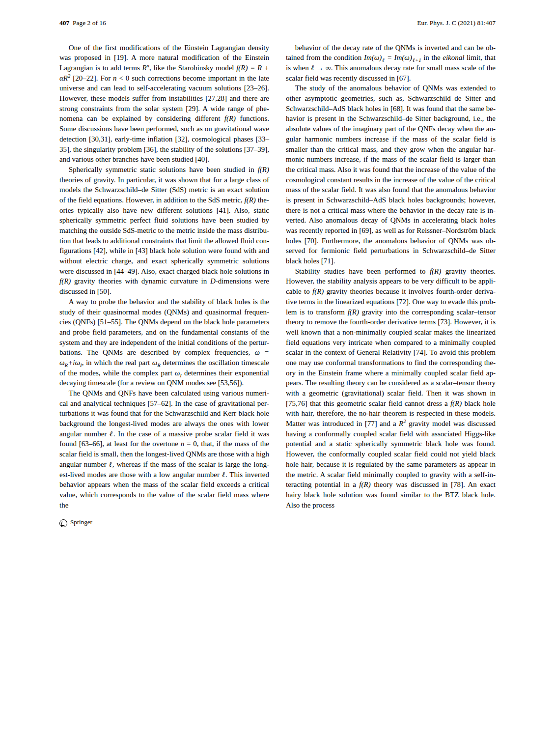407 Page 2 of 16
Eur. Phys. J. C (2021) 81:407
One of the first modifications of the Einstein Lagrangian density was proposed in [19]. A more natural modification of the Einstein Lagrangian is to add terms Rn, like the Starobinsky model f(R) = R + αR2 [20–22]. For n < 0 such corrections become important in the late universe and can lead to self-accelerating vacuum solutions [23–26]. However, these models suffer from instabilities [27,28] and there are strong constraints from the solar system [29]. A wide range of phenomena can be explained by considering different f(R) functions. Some discussions have been performed, such as on gravitational wave detection [30,31], early-time inflation [32], cosmological phases [33–35], the singularity problem [36], the stability of the solutions [37–39], and various other branches have been studied [40].
Spherically symmetric static solutions have been studied in f(R) theories of gravity. In particular, it was shown that for a large class of models the Schwarzschild–de Sitter (SdS) metric is an exact solution of the field equations. However, in addition to the SdS metric, f(R) theories typically also have new different solutions [41]. Also, static spherically symmetric perfect fluid solutions have been studied by matching the outside SdS-metric to the metric inside the mass distribution that leads to additional constraints that limit the allowed fluid configurations [42], while in [43] black hole solution were found with and without electric charge, and exact spherically symmetric solutions were discussed in [44–49]. Also, exact charged black hole solutions in f(R) gravity theories with dynamic curvature in D-dimensions were discussed in [50].
A way to probe the behavior and the stability of black holes is the study of their quasinormal modes (QNMs) and quasinormal frequencies (QNFs) [51–55]. The QNMs depend on the black hole parameters and probe field parameters, and on the fundamental constants of the system and they are independent of the initial conditions of the perturbations. The QNMs are described by complex frequencies, ω = ωR+iωI, in which the real part ωR determines the oscillation timescale of the modes, while the complex part ωI determines their exponential decaying timescale (for a review on QNM modes see [53,56]).
The QNMs and QNFs have been calculated using various numerical and analytical techniques [57–62]. In the case of gravitational perturbations it was found that for the Schwarzschild and Kerr black hole background the longest-lived modes are always the ones with lower angular number ℓ. In the case of a massive probe scalar field it was found [63–66], at least for the overtone n = 0, that, if the mass of the scalar field is small, then the longest-lived QNMs are those with a high angular number ℓ, whereas if the mass of the scalar is large the longest-lived modes are those with a low angular number ℓ. This inverted behavior appears when the mass of the scalar field exceeds a critical value, which corresponds to the value of the scalar field mass where the
behavior of the decay rate of the QNMs is inverted and can be obtained from the condition Im(ω)ℓ = Im(ω)ℓ+1 in the eikonal limit, that is when ℓ → ∞. This anomalous decay rate for small mass scale of the scalar field was recently discussed in [67].
The study of the anomalous behavior of QNMs was extended to other asymptotic geometries, such as, Schwarzschild–de Sitter and Schwarzschild–AdS black holes in [68]. It was found that the same behavior is present in the Schwarzschild–de Sitter background, i.e., the absolute values of the imaginary part of the QNFs decay when the angular harmonic numbers increase if the mass of the scalar field is smaller than the critical mass, and they grow when the angular harmonic numbers increase, if the mass of the scalar field is larger than the critical mass. Also it was found that the increase of the value of the cosmological constant results in the increase of the value of the critical mass of the scalar field. It was also found that the anomalous behavior is present in Schwarzschild–AdS black holes backgrounds; however, there is not a critical mass where the behavior in the decay rate is inverted. Also anomalous decay of QNMs in accelerating black holes was recently reported in [69], as well as for Reissner–Nordström black holes [70]. Furthermore, the anomalous behavior of QNMs was observed for fermionic field perturbations in Schwarzschild–de Sitter black holes [71].
Stability studies have been performed to f(R) gravity theories. However, the stability analysis appears to be very difficult to be applicable to f(R) gravity theories because it involves fourth-order derivative terms in the linearized equations [72]. One way to evade this problem is to transform f(R) gravity into the corresponding scalar–tensor theory to remove the fourth-order derivative terms [73]. However, it is well known that a non-minimally coupled scalar makes the linearized field equations very intricate when compared to a minimally coupled scalar in the context of General Relativity [74]. To avoid this problem one may use conformal transformations to find the corresponding theory in the Einstein frame where a minimally coupled scalar field appears. The resulting theory can be considered as a scalar–tensor theory with a geometric (gravitational) scalar field. Then it was shown in [75,76] that this geometric scalar field cannot dress a f(R) black hole with hair, therefore, the no-hair theorem is respected in these models. Matter was introduced in [77] and a R2 gravity model was discussed having a conformally coupled scalar field with associated Higgs-like potential and a static spherically symmetric black hole was found. However, the conformally coupled scalar field could not yield black hole hair, because it is regulated by the same parameters as appear in the metric. A scalar field minimally coupled to gravity with a self-interacting potential in a f(R) theory was discussed in [78]. An exact hairy black hole solution was found similar to the BTZ black hole. Also the process
Springer